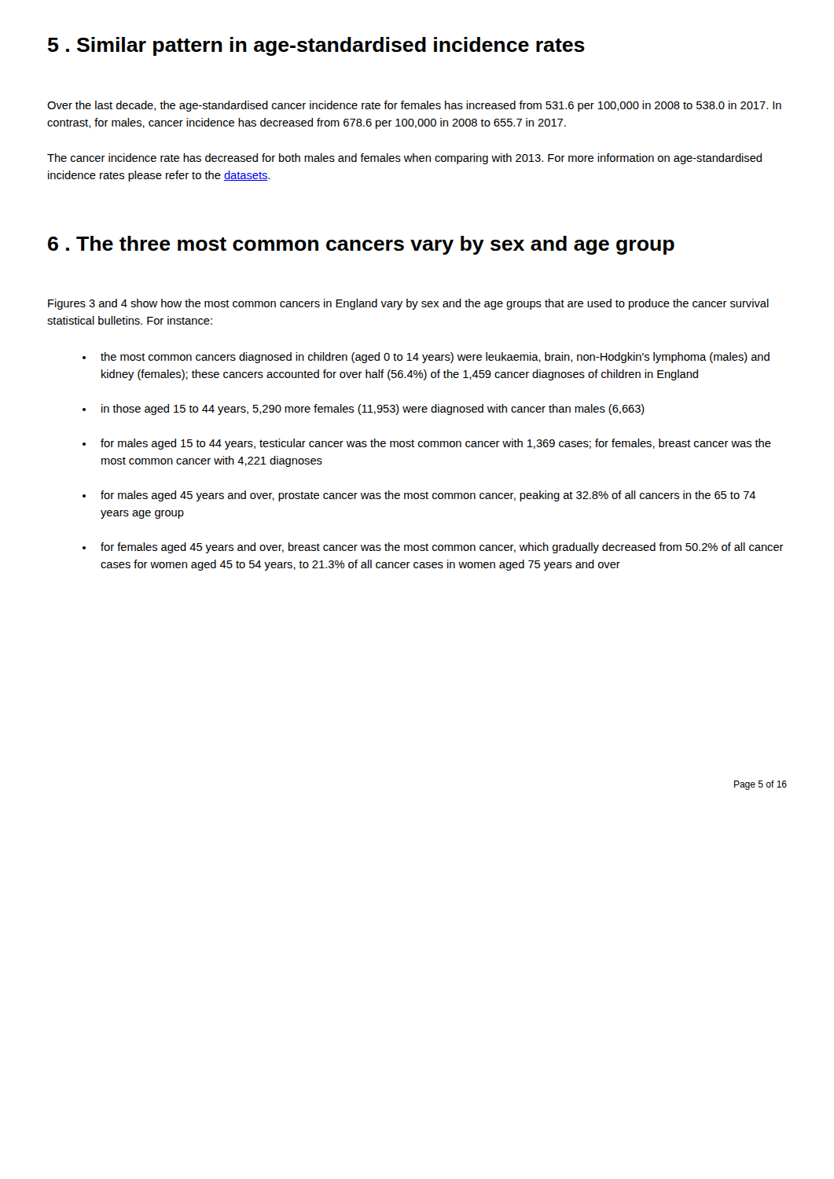5 . Similar pattern in age-standardised incidence rates
Over the last decade, the age-standardised cancer incidence rate for females has increased from 531.6 per 100,000 in 2008 to 538.0 in 2017. In contrast, for males, cancer incidence has decreased from 678.6 per 100,000 in 2008 to 655.7 in 2017.
The cancer incidence rate has decreased for both males and females when comparing with 2013. For more information on age-standardised incidence rates please refer to the datasets.
6 . The three most common cancers vary by sex and age group
Figures 3 and 4 show how the most common cancers in England vary by sex and the age groups that are used to produce the cancer survival statistical bulletins. For instance:
the most common cancers diagnosed in children (aged 0 to 14 years) were leukaemia, brain, non-Hodgkin's lymphoma (males) and kidney (females); these cancers accounted for over half (56.4%) of the 1,459 cancer diagnoses of children in England
in those aged 15 to 44 years, 5,290 more females (11,953) were diagnosed with cancer than males (6,663)
for males aged 15 to 44 years, testicular cancer was the most common cancer with 1,369 cases; for females, breast cancer was the most common cancer with 4,221 diagnoses
for males aged 45 years and over, prostate cancer was the most common cancer, peaking at 32.8% of all cancers in the 65 to 74 years age group
for females aged 45 years and over, breast cancer was the most common cancer, which gradually decreased from 50.2% of all cancer cases for women aged 45 to 54 years, to 21.3% of all cancer cases in women aged 75 years and over
Page 5 of 16